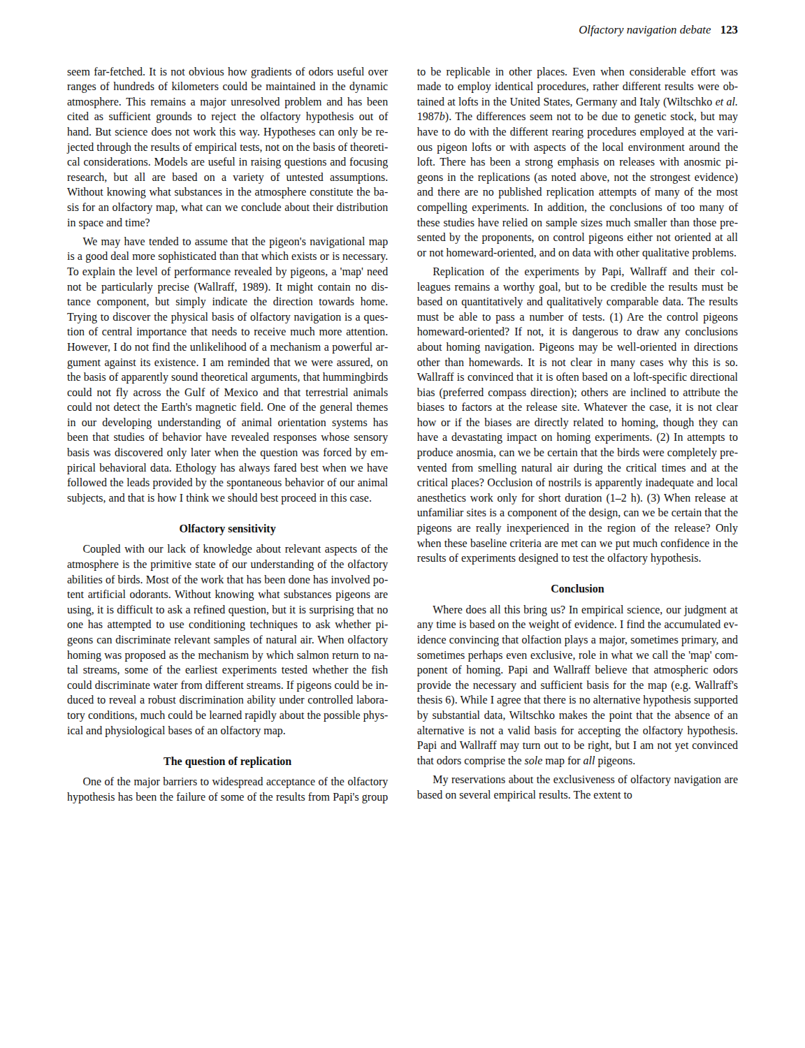Olfactory navigation debate 123
seem far-fetched. It is not obvious how gradients of odors useful over ranges of hundreds of kilometers could be maintained in the dynamic atmosphere. This remains a major unresolved problem and has been cited as sufficient grounds to reject the olfactory hypothesis out of hand. But science does not work this way. Hypotheses can only be rejected through the results of empirical tests, not on the basis of theoretical considerations. Models are useful in raising questions and focusing research, but all are based on a variety of untested assumptions. Without knowing what substances in the atmosphere constitute the basis for an olfactory map, what can we conclude about their distribution in space and time?
We may have tended to assume that the pigeon's navigational map is a good deal more sophisticated than that which exists or is necessary. To explain the level of performance revealed by pigeons, a 'map' need not be particularly precise (Wallraff, 1989). It might contain no distance component, but simply indicate the direction towards home. Trying to discover the physical basis of olfactory navigation is a question of central importance that needs to receive much more attention. However, I do not find the unlikelihood of a mechanism a powerful argument against its existence. I am reminded that we were assured, on the basis of apparently sound theoretical arguments, that hummingbirds could not fly across the Gulf of Mexico and that terrestrial animals could not detect the Earth's magnetic field. One of the general themes in our developing understanding of animal orientation systems has been that studies of behavior have revealed responses whose sensory basis was discovered only later when the question was forced by empirical behavioral data. Ethology has always fared best when we have followed the leads provided by the spontaneous behavior of our animal subjects, and that is how I think we should best proceed in this case.
Olfactory sensitivity
Coupled with our lack of knowledge about relevant aspects of the atmosphere is the primitive state of our understanding of the olfactory abilities of birds. Most of the work that has been done has involved potent artificial odorants. Without knowing what substances pigeons are using, it is difficult to ask a refined question, but it is surprising that no one has attempted to use conditioning techniques to ask whether pigeons can discriminate relevant samples of natural air. When olfactory homing was proposed as the mechanism by which salmon return to natal streams, some of the earliest experiments tested whether the fish could discriminate water from different streams. If pigeons could be induced to reveal a robust discrimination ability under controlled laboratory conditions, much could be learned rapidly about the possible physical and physiological bases of an olfactory map.
The question of replication
One of the major barriers to widespread acceptance of the olfactory hypothesis has been the failure of some of the results from Papi's group to be replicable in other places. Even when considerable effort was made to employ identical procedures, rather different results were obtained at lofts in the United States, Germany and Italy (Wiltschko et al. 1987b). The differences seem not to be due to genetic stock, but may have to do with the different rearing procedures employed at the various pigeon lofts or with aspects of the local environment around the loft. There has been a strong emphasis on releases with anosmic pigeons in the replications (as noted above, not the strongest evidence) and there are no published replication attempts of many of the most compelling experiments. In addition, the conclusions of too many of these studies have relied on sample sizes much smaller than those presented by the proponents, on control pigeons either not oriented at all or not homeward-oriented, and on data with other qualitative problems.
Replication of the experiments by Papi, Wallraff and their colleagues remains a worthy goal, but to be credible the results must be based on quantitatively and qualitatively comparable data. The results must be able to pass a number of tests. (1) Are the control pigeons homeward-oriented? If not, it is dangerous to draw any conclusions about homing navigation. Pigeons may be well-oriented in directions other than homewards. It is not clear in many cases why this is so. Wallraff is convinced that it is often based on a loft-specific directional bias (preferred compass direction); others are inclined to attribute the biases to factors at the release site. Whatever the case, it is not clear how or if the biases are directly related to homing, though they can have a devastating impact on homing experiments. (2) In attempts to produce anosmia, can we be certain that the birds were completely prevented from smelling natural air during the critical times and at the critical places? Occlusion of nostrils is apparently inadequate and local anesthetics work only for short duration (1–2 h). (3) When release at unfamiliar sites is a component of the design, can we be certain that the pigeons are really inexperienced in the region of the release? Only when these baseline criteria are met can we put much confidence in the results of experiments designed to test the olfactory hypothesis.
Conclusion
Where does all this bring us? In empirical science, our judgment at any time is based on the weight of evidence. I find the accumulated evidence convincing that olfaction plays a major, sometimes primary, and sometimes perhaps even exclusive, role in what we call the 'map' component of homing. Papi and Wallraff believe that atmospheric odors provide the necessary and sufficient basis for the map (e.g. Wallraff's thesis 6). While I agree that there is no alternative hypothesis supported by substantial data, Wiltschko makes the point that the absence of an alternative is not a valid basis for accepting the olfactory hypothesis. Papi and Wallraff may turn out to be right, but I am not yet convinced that odors comprise the sole map for all pigeons.
My reservations about the exclusiveness of olfactory navigation are based on several empirical results. The extent to